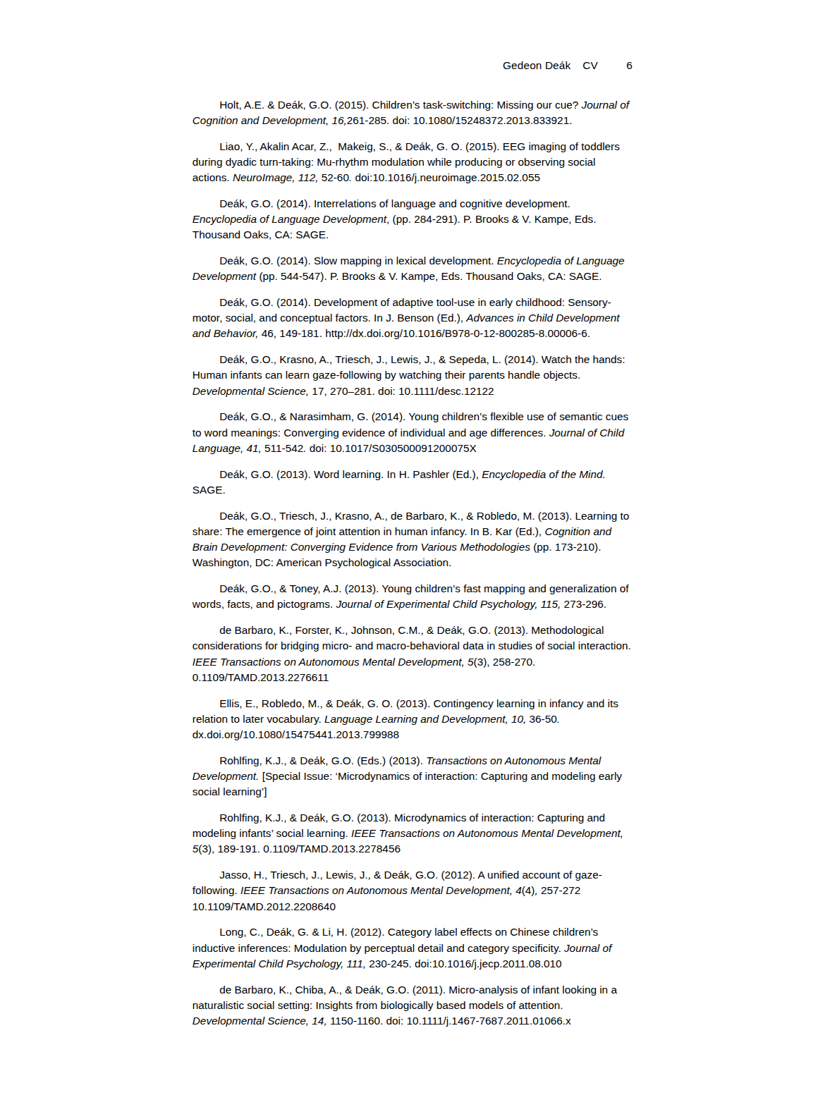Gedeon Deák CV 6
Holt, A.E. & Deák, G.O. (2015). Children’s task-switching: Missing our cue? Journal of Cognition and Development, 16, 261-285. doi: 10.1080/15248372.2013.833921.
Liao, Y., Akalin Acar, Z., Makeig, S., & Deák, G. O. (2015). EEG imaging of toddlers during dyadic turn-taking: Mu-rhythm modulation while producing or observing social actions. NeuroImage, 112, 52-60. doi:10.1016/j.neuroimage.2015.02.055
Deák, G.O. (2014). Interrelations of language and cognitive development. Encyclopedia of Language Development, (pp. 284-291). P. Brooks & V. Kampe, Eds. Thousand Oaks, CA: SAGE.
Deák, G.O. (2014). Slow mapping in lexical development. Encyclopedia of Language Development (pp. 544-547). P. Brooks & V. Kampe, Eds. Thousand Oaks, CA: SAGE.
Deák, G.O. (2014). Development of adaptive tool-use in early childhood: Sensory-motor, social, and conceptual factors. In J. Benson (Ed.), Advances in Child Development and Behavior, 46, 149-181. http://dx.doi.org/10.1016/B978-0-12-800285-8.00006-6.
Deák, G.O., Krasno, A., Triesch, J., Lewis, J., & Sepeda, L. (2014). Watch the hands: Human infants can learn gaze-following by watching their parents handle objects. Developmental Science, 17, 270–281. doi: 10.1111/desc.12122
Deák, G.O., & Narasimham, G. (2014). Young children’s flexible use of semantic cues to word meanings: Converging evidence of individual and age differences. Journal of Child Language, 41, 511-542. doi: 10.1017/S030500091200075X
Deák, G.O. (2013). Word learning. In H. Pashler (Ed.), Encyclopedia of the Mind. SAGE.
Deák, G.O., Triesch, J., Krasno, A., de Barbaro, K., & Robledo, M. (2013). Learning to share: The emergence of joint attention in human infancy. In B. Kar (Ed.), Cognition and Brain Development: Converging Evidence from Various Methodologies (pp. 173-210). Washington, DC: American Psychological Association.
Deák, G.O., & Toney, A.J. (2013). Young children’s fast mapping and generalization of words, facts, and pictograms. Journal of Experimental Child Psychology, 115, 273-296.
de Barbaro, K., Forster, K., Johnson, C.M., & Deák, G.O. (2013). Methodological considerations for bridging micro- and macro-behavioral data in studies of social interaction. IEEE Transactions on Autonomous Mental Development, 5(3), 258-270. 0.1109/TAMD.2013.2276611
Ellis, E., Robledo, M., & Deák, G. O. (2013). Contingency learning in infancy and its relation to later vocabulary. Language Learning and Development, 10, 36-50. dx.doi.org/10.1080/15475441.2013.799988
Rohlfing, K.J., & Deák, G.O. (Eds.) (2013). Transactions on Autonomous Mental Development. [Special Issue: ‘Microdynamics of interaction: Capturing and modeling early social learning’]
Rohlfing, K.J., & Deák, G.O. (2013). Microdynamics of interaction: Capturing and modeling infants’ social learning. IEEE Transactions on Autonomous Mental Development, 5(3), 189-191. 0.1109/TAMD.2013.2278456
Jasso, H., Triesch, J., Lewis, J., & Deák, G.O. (2012). A unified account of gaze-following. IEEE Transactions on Autonomous Mental Development, 4(4), 257-272 10.1109/TAMD.2012.2208640
Long, C., Deák, G. & Li, H. (2012). Category label effects on Chinese children’s inductive inferences: Modulation by perceptual detail and category specificity. Journal of Experimental Child Psychology, 111, 230-245. doi:10.1016/j.jecp.2011.08.010
de Barbaro, K., Chiba, A., & Deák, G.O. (2011). Micro-analysis of infant looking in a naturalistic social setting: Insights from biologically based models of attention. Developmental Science, 14, 1150-1160. doi: 10.1111/j.1467-7687.2011.01066.x